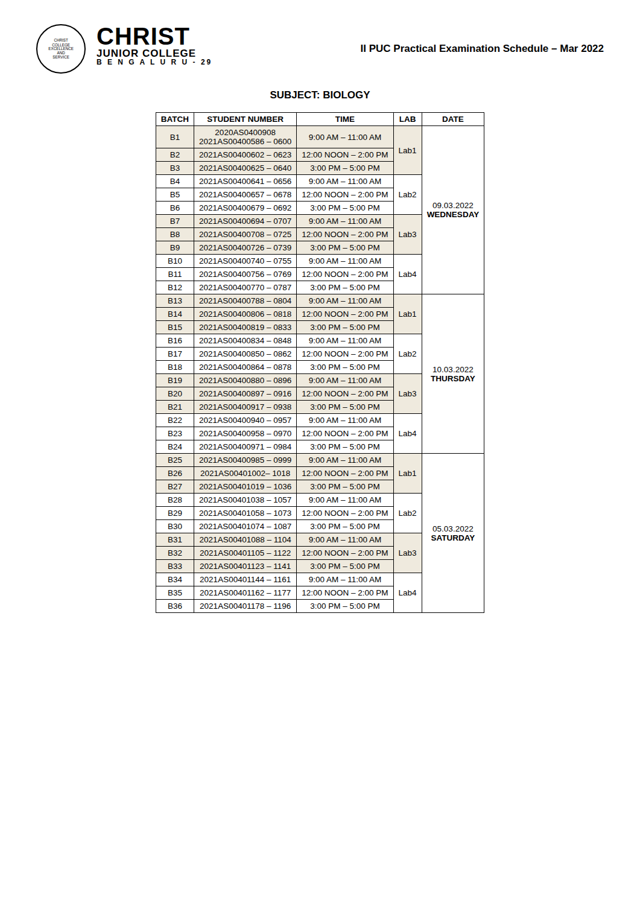CHRIST
COLLEGE
EXCELLENCE
AND
SERVICE
CHRIST
JUNIOR COLLEGE
B E N G A L U R U - 29
II PUC Practical Examination Schedule – Mar 2022
SUBJECT: BIOLOGY
| BATCH | STUDENT NUMBER | TIME | LAB | DATE |
| --- | --- | --- | --- | --- |
| B1 | 2020AS0400908 2021AS00400586 – 0600 | 9:00 AM – 11:00 AM | Lab1 | 09.03.2022 WEDNESDAY |
| B2 | 2021AS00400602 – 0623 | 12:00 NOON – 2:00 PM |
| B3 | 2021AS00400625 – 0640 | 3:00 PM – 5:00 PM |
| B4 | 2021AS00400641 – 0656 | 9:00 AM – 11:00 AM | Lab2 |
| B5 | 2021AS00400657 – 0678 | 12:00 NOON – 2:00 PM |
| B6 | 2021AS00400679 – 0692 | 3:00 PM – 5:00 PM |
| B7 | 2021AS00400694 – 0707 | 9:00 AM – 11:00 AM | Lab3 |
| B8 | 2021AS00400708 – 0725 | 12:00 NOON – 2:00 PM |
| B9 | 2021AS00400726 – 0739 | 3:00 PM – 5:00 PM |
| B10 | 2021AS00400740 – 0755 | 9:00 AM – 11:00 AM | Lab4 |
| B11 | 2021AS00400756 – 0769 | 12:00 NOON – 2:00 PM |
| B12 | 2021AS00400770 – 0787 | 3:00 PM – 5:00 PM |
| B13 | 2021AS00400788 – 0804 | 9:00 AM – 11:00 AM | Lab1 | 10.03.2022 THURSDAY |
| B14 | 2021AS00400806 – 0818 | 12:00 NOON – 2:00 PM |
| B15 | 2021AS00400819 – 0833 | 3:00 PM – 5:00 PM |
| B16 | 2021AS00400834 – 0848 | 9:00 AM – 11:00 AM | Lab2 |
| B17 | 2021AS00400850 – 0862 | 12:00 NOON – 2:00 PM |
| B18 | 2021AS00400864 – 0878 | 3:00 PM – 5:00 PM |
| B19 | 2021AS00400880 – 0896 | 9:00 AM – 11:00 AM | Lab3 |
| B20 | 2021AS00400897 – 0916 | 12:00 NOON – 2:00 PM |
| B21 | 2021AS00400917 – 0938 | 3:00 PM – 5:00 PM |
| B22 | 2021AS00400940 – 0957 | 9:00 AM – 11:00 AM | Lab4 |
| B23 | 2021AS00400958 – 0970 | 12:00 NOON – 2:00 PM |
| B24 | 2021AS00400971 – 0984 | 3:00 PM – 5:00 PM |
| B25 | 2021AS00400985 – 0999 | 9:00 AM – 11:00 AM | Lab1 | 05.03.2022 SATURDAY |
| B26 | 2021AS00401002– 1018 | 12:00 NOON – 2:00 PM |
| B27 | 2021AS00401019 – 1036 | 3:00 PM – 5:00 PM |
| B28 | 2021AS00401038 – 1057 | 9:00 AM – 11:00 AM | Lab2 |
| B29 | 2021AS00401058 – 1073 | 12:00 NOON – 2:00 PM |
| B30 | 2021AS00401074 – 1087 | 3:00 PM – 5:00 PM |
| B31 | 2021AS00401088 – 1104 | 9:00 AM – 11:00 AM | Lab3 |
| B32 | 2021AS00401105 – 1122 | 12:00 NOON – 2:00 PM |
| B33 | 2021AS00401123 – 1141 | 3:00 PM – 5:00 PM |
| B34 | 2021AS00401144 – 1161 | 9:00 AM – 11:00 AM | Lab4 |
| B35 | 2021AS00401162 – 1177 | 12:00 NOON – 2:00 PM |
| B36 | 2021AS00401178 – 1196 | 3:00 PM – 5:00 PM |